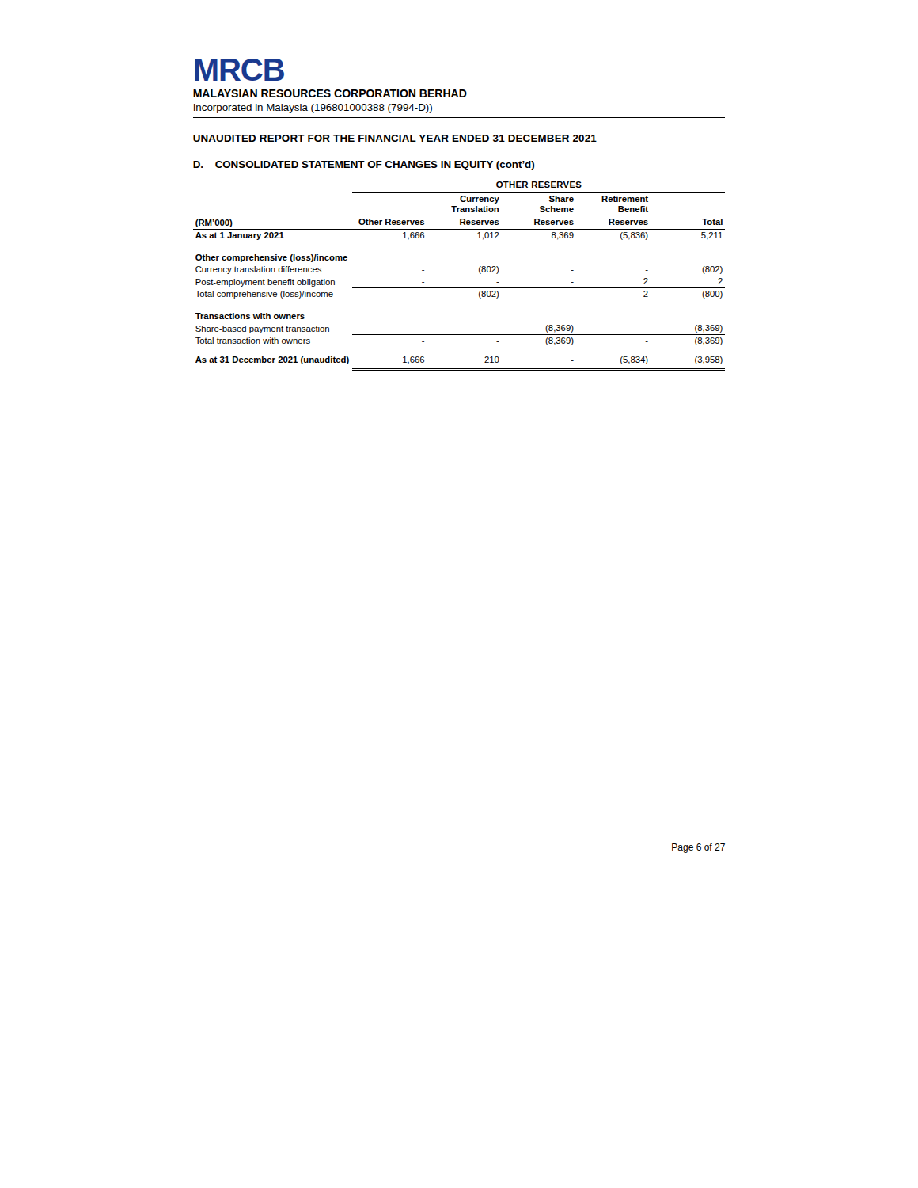MRCB
MALAYSIAN RESOURCES CORPORATION BERHAD
Incorporated in Malaysia (196801000388 (7994-D))
UNAUDITED REPORT FOR THE FINANCIAL YEAR ENDED 31 DECEMBER 2021
D. CONSOLIDATED STATEMENT OF CHANGES IN EQUITY (cont’d)
| | OTHER RESERVES |
| | | Currency Translation | Share Scheme | Retirement Benefit | |
| (RM’000) | Other Reserves | Reserves | Reserves | Reserves | Total |
| As at 1 January 2021 | 1,666 | 1,012 | 8,369 | (5,836) | 5,211 |
| Other comprehensive (loss)/income | | | | | |
| Currency translation differences | - | (802) | - | - | (802) |
| Post-employment benefit obligation | - | - | - | 2 | 2 |
| Total comprehensive (loss)/income | - | (802) | - | 2 | (800) |
| Transactions with owners | | | | | |
| Share-based payment transaction | - | - | (8,369) | - | (8,369) |
| Total transaction with owners | - | - | (8,369) | - | (8,369) |
| As at 31 December 2021 (unaudited) | 1,666 | 210 | - | (5,834) | (3,958) |
Page 6 of 27